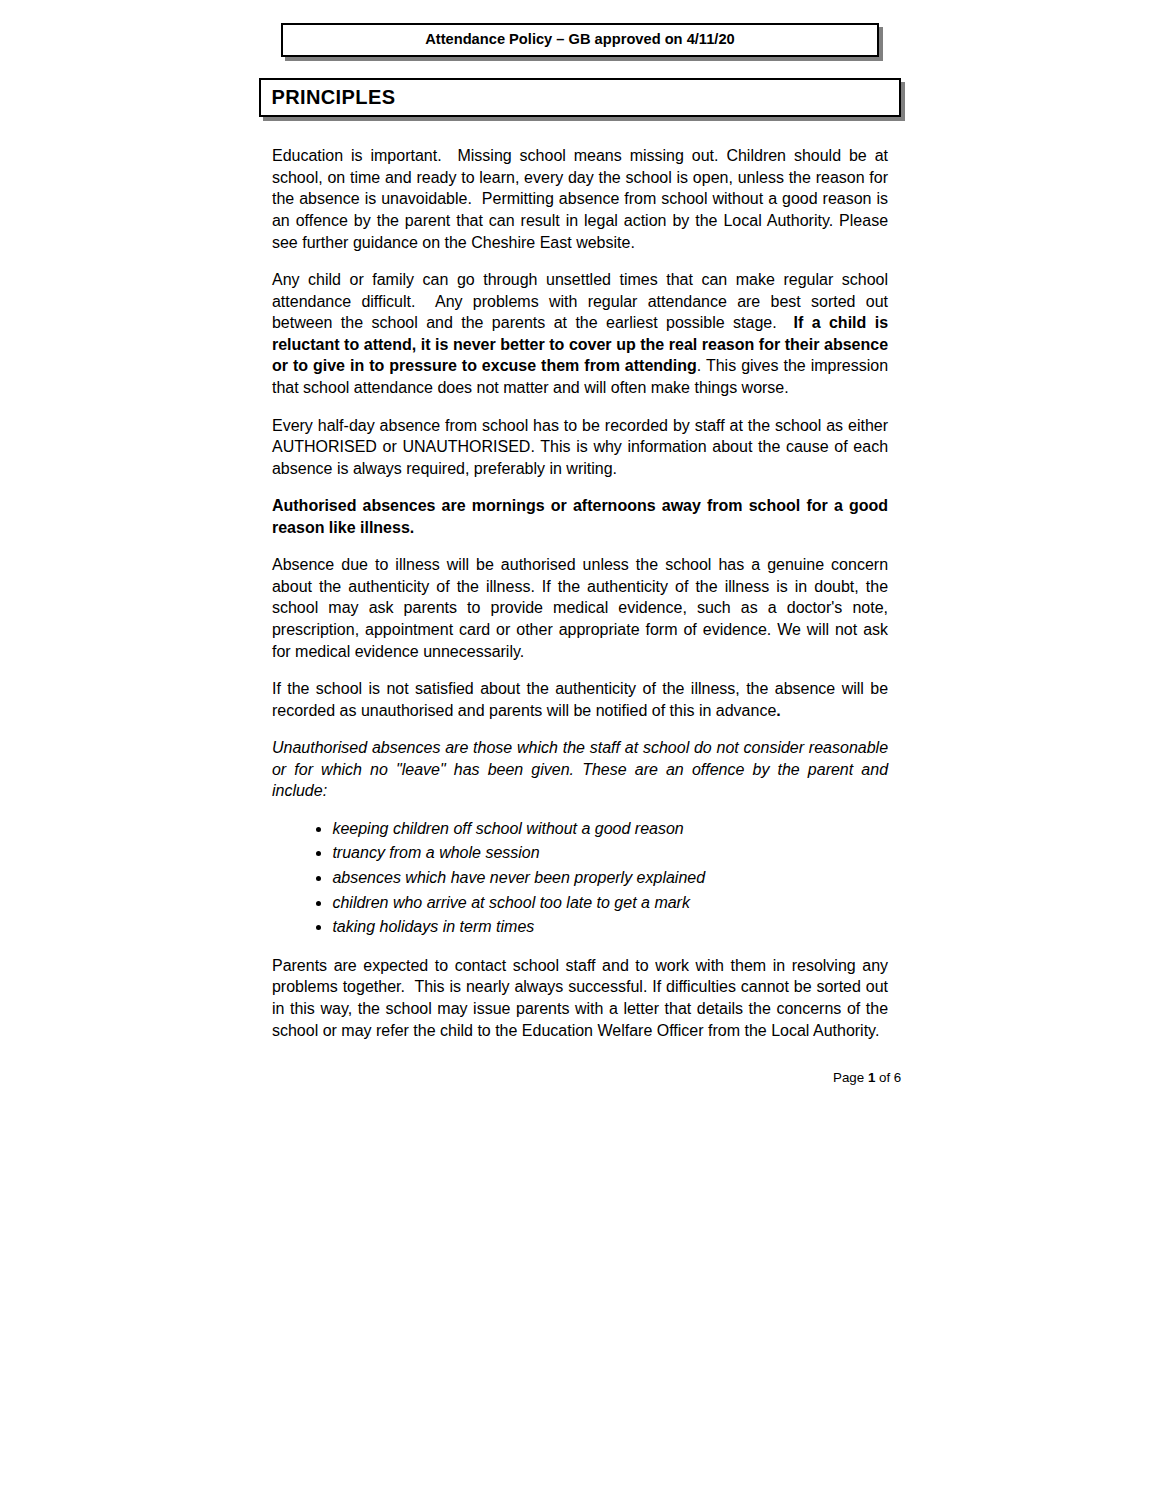Attendance Policy – GB approved on 4/11/20
PRINCIPLES
Education is important. Missing school means missing out. Children should be at school, on time and ready to learn, every day the school is open, unless the reason for the absence is unavoidable. Permitting absence from school without a good reason is an offence by the parent that can result in legal action by the Local Authority. Please see further guidance on the Cheshire East website.
Any child or family can go through unsettled times that can make regular school attendance difficult. Any problems with regular attendance are best sorted out between the school and the parents at the earliest possible stage. If a child is reluctant to attend, it is never better to cover up the real reason for their absence or to give in to pressure to excuse them from attending. This gives the impression that school attendance does not matter and will often make things worse.
Every half-day absence from school has to be recorded by staff at the school as either AUTHORISED or UNAUTHORISED. This is why information about the cause of each absence is always required, preferably in writing.
Authorised absences are mornings or afternoons away from school for a good reason like illness.
Absence due to illness will be authorised unless the school has a genuine concern about the authenticity of the illness. If the authenticity of the illness is in doubt, the school may ask parents to provide medical evidence, such as a doctor's note, prescription, appointment card or other appropriate form of evidence. We will not ask for medical evidence unnecessarily.
If the school is not satisfied about the authenticity of the illness, the absence will be recorded as unauthorised and parents will be notified of this in advance.
Unauthorised absences are those which the staff at school do not consider reasonable or for which no "leave" has been given. These are an offence by the parent and include:
keeping children off school without a good reason
truancy from a whole session
absences which have never been properly explained
children who arrive at school too late to get a mark
taking holidays in term times
Parents are expected to contact school staff and to work with them in resolving any problems together. This is nearly always successful. If difficulties cannot be sorted out in this way, the school may issue parents with a letter that details the concerns of the school or may refer the child to the Education Welfare Officer from the Local Authority.
Page 1 of 6